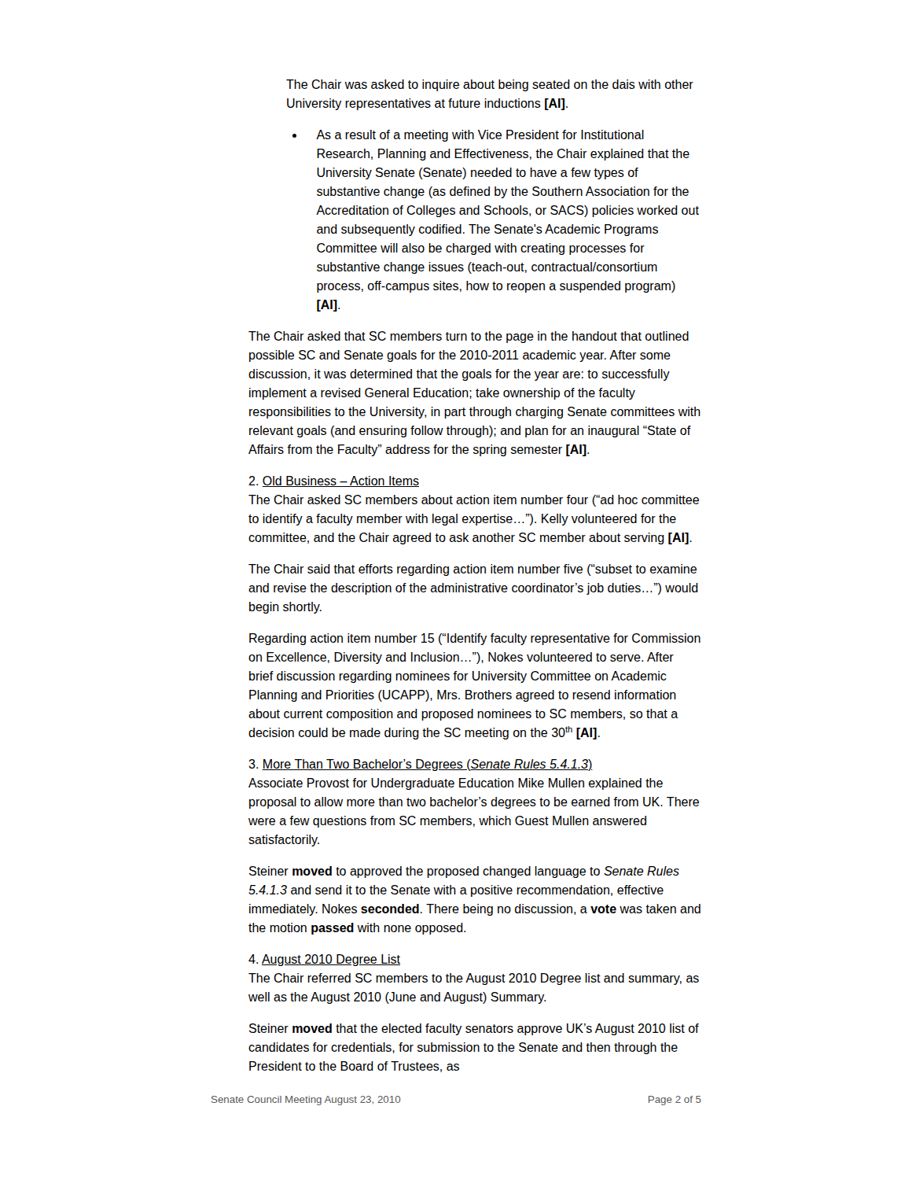The Chair was asked to inquire about being seated on the dais with other University representatives at future inductions [AI].
As a result of a meeting with Vice President for Institutional Research, Planning and Effectiveness, the Chair explained that the University Senate (Senate) needed to have a few types of substantive change (as defined by the Southern Association for the Accreditation of Colleges and Schools, or SACS) policies worked out and subsequently codified. The Senate's Academic Programs Committee will also be charged with creating processes for substantive change issues (teach-out, contractual/consortium process, off-campus sites, how to reopen a suspended program) [AI].
The Chair asked that SC members turn to the page in the handout that outlined possible SC and Senate goals for the 2010-2011 academic year. After some discussion, it was determined that the goals for the year are: to successfully implement a revised General Education; take ownership of the faculty responsibilities to the University, in part through charging Senate committees with relevant goals (and ensuring follow through); and plan for an inaugural “State of Affairs from the Faculty” address for the spring semester [AI].
2. Old Business – Action Items
The Chair asked SC members about action item number four (“ad hoc committee to identify a faculty member with legal expertise…”). Kelly volunteered for the committee, and the Chair agreed to ask another SC member about serving [AI].
The Chair said that efforts regarding action item number five (“subset to examine and revise the description of the administrative coordinator’s job duties…”) would begin shortly.
Regarding action item number 15 (“Identify faculty representative for Commission on Excellence, Diversity and Inclusion…”), Nokes volunteered to serve. After brief discussion regarding nominees for University Committee on Academic Planning and Priorities (UCAPP), Mrs. Brothers agreed to resend information about current composition and proposed nominees to SC members, so that a decision could be made during the SC meeting on the 30th [AI].
3. More Than Two Bachelor’s Degrees (Senate Rules 5.4.1.3)
Associate Provost for Undergraduate Education Mike Mullen explained the proposal to allow more than two bachelor’s degrees to be earned from UK. There were a few questions from SC members, which Guest Mullen answered satisfactorily.
Steiner moved to approved the proposed changed language to Senate Rules 5.4.1.3 and send it to the Senate with a positive recommendation, effective immediately. Nokes seconded. There being no discussion, a vote was taken and the motion passed with none opposed.
4. August 2010 Degree List
The Chair referred SC members to the August 2010 Degree list and summary, as well as the August 2010 (June and August) Summary.
Steiner moved that the elected faculty senators approve UK’s August 2010 list of candidates for credentials, for submission to the Senate and then through the President to the Board of Trustees, as
Senate Council Meeting August 23, 2010 Page 2 of 5